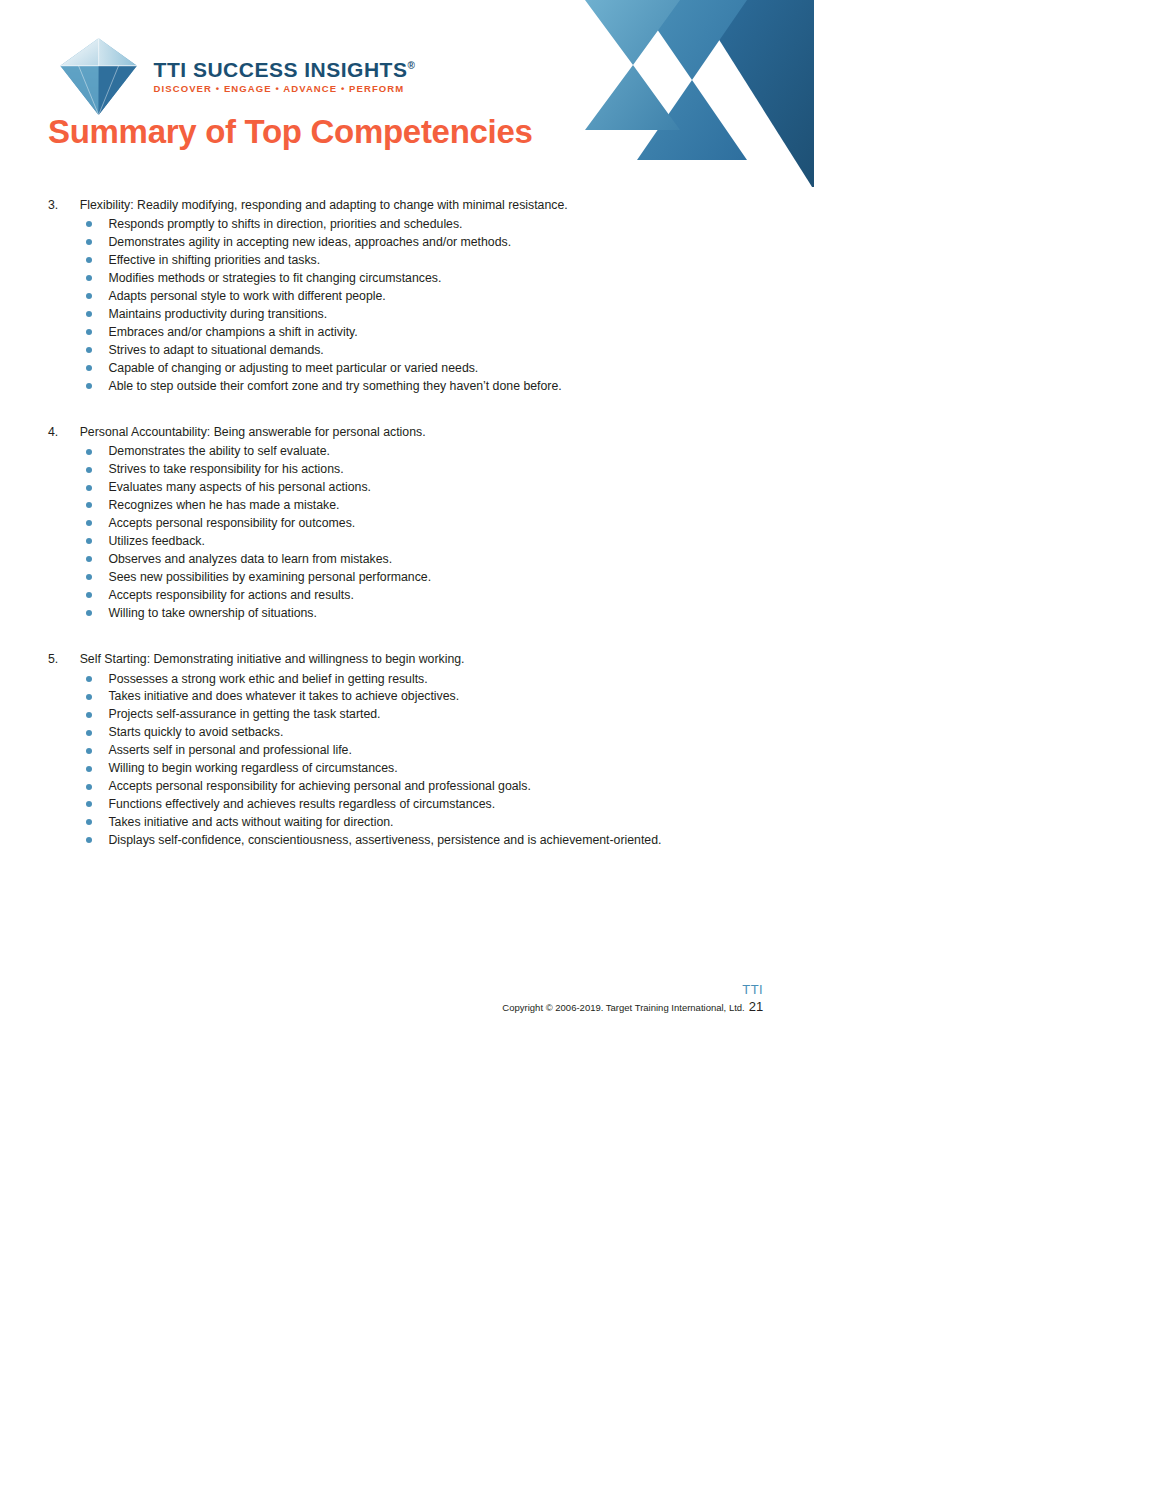TTI SUCCESS INSIGHTS®
DISCOVER • ENGAGE • ADVANCE • PERFORM
Summary of Top Competencies
3. Flexibility: Readily modifying, responding and adapting to change with minimal resistance.
Responds promptly to shifts in direction, priorities and schedules.
Demonstrates agility in accepting new ideas, approaches and/or methods.
Effective in shifting priorities and tasks.
Modifies methods or strategies to fit changing circumstances.
Adapts personal style to work with different people.
Maintains productivity during transitions.
Embraces and/or champions a shift in activity.
Strives to adapt to situational demands.
Capable of changing or adjusting to meet particular or varied needs.
Able to step outside their comfort zone and try something they haven’t done before.
4. Personal Accountability: Being answerable for personal actions.
Demonstrates the ability to self evaluate.
Strives to take responsibility for his actions.
Evaluates many aspects of his personal actions.
Recognizes when he has made a mistake.
Accepts personal responsibility for outcomes.
Utilizes feedback.
Observes and analyzes data to learn from mistakes.
Sees new possibilities by examining personal performance.
Accepts responsibility for actions and results.
Willing to take ownership of situations.
5. Self Starting: Demonstrating initiative and willingness to begin working.
Possesses a strong work ethic and belief in getting results.
Takes initiative and does whatever it takes to achieve objectives.
Projects self-assurance in getting the task started.
Starts quickly to avoid setbacks.
Asserts self in personal and professional life.
Willing to begin working regardless of circumstances.
Accepts personal responsibility for achieving personal and professional goals.
Functions effectively and achieves results regardless of circumstances.
Takes initiative and acts without waiting for direction.
Displays self-confidence, conscientiousness, assertiveness, persistence and is achievement-oriented.
TTI
Copyright © 2006-2019. Target Training International, Ltd.21